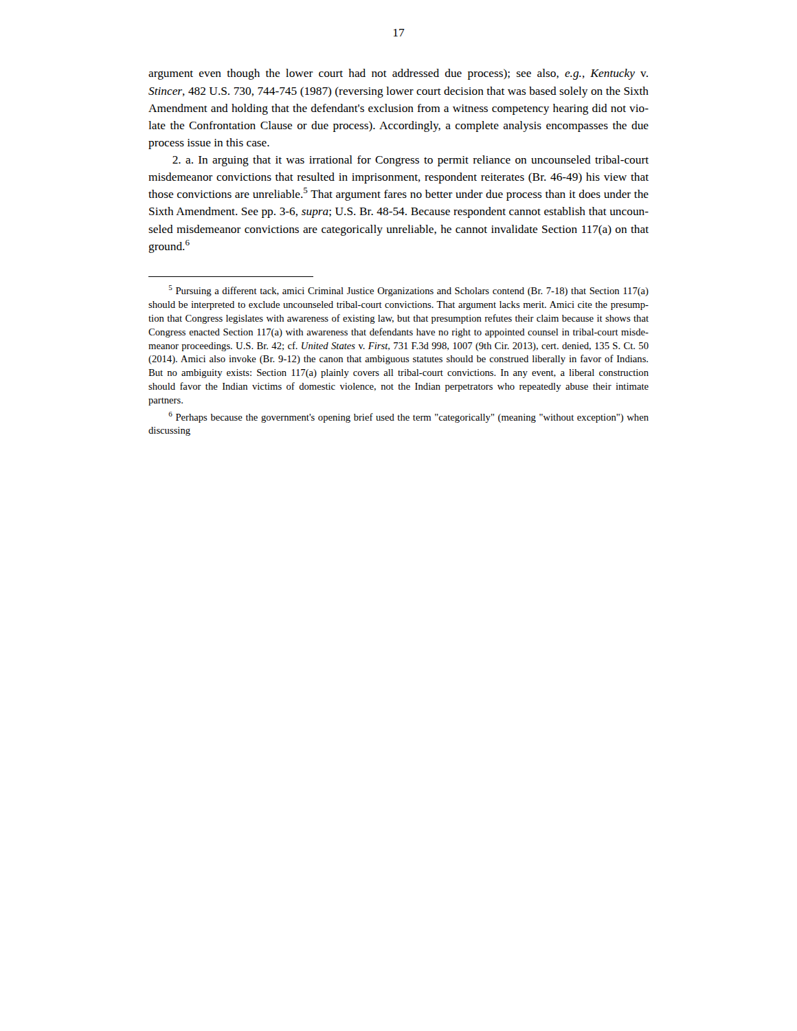17
argument even though the lower court had not addressed due process); see also, e.g., Kentucky v. Stincer, 482 U.S. 730, 744-745 (1987) (reversing lower court decision that was based solely on the Sixth Amendment and holding that the defendant's exclusion from a witness competency hearing did not violate the Confrontation Clause or due process). Accordingly, a complete analysis encompasses the due process issue in this case.
2. a. In arguing that it was irrational for Congress to permit reliance on uncounseled tribal-court misdemeanor convictions that resulted in imprisonment, respondent reiterates (Br. 46-49) his view that those convictions are unreliable.5 That argument fares no better under due process than it does under the Sixth Amendment. See pp. 3-6, supra; U.S. Br. 48-54. Because respondent cannot establish that uncounseled misdemeanor convictions are categorically unreliable, he cannot invalidate Section 117(a) on that ground.6
5 Pursuing a different tack, amici Criminal Justice Organizations and Scholars contend (Br. 7-18) that Section 117(a) should be interpreted to exclude uncounseled tribal-court convictions. That argument lacks merit. Amici cite the presumption that Congress legislates with awareness of existing law, but that presumption refutes their claim because it shows that Congress enacted Section 117(a) with awareness that defendants have no right to appointed counsel in tribal-court misdemeanor proceedings. U.S. Br. 42; cf. United States v. First, 731 F.3d 998, 1007 (9th Cir. 2013), cert. denied, 135 S. Ct. 50 (2014). Amici also invoke (Br. 9-12) the canon that ambiguous statutes should be construed liberally in favor of Indians. But no ambiguity exists: Section 117(a) plainly covers all tribal-court convictions. In any event, a liberal construction should favor the Indian victims of domestic violence, not the Indian perpetrators who repeatedly abuse their intimate partners.
6 Perhaps because the government's opening brief used the term "categorically" (meaning "without exception") when discussing